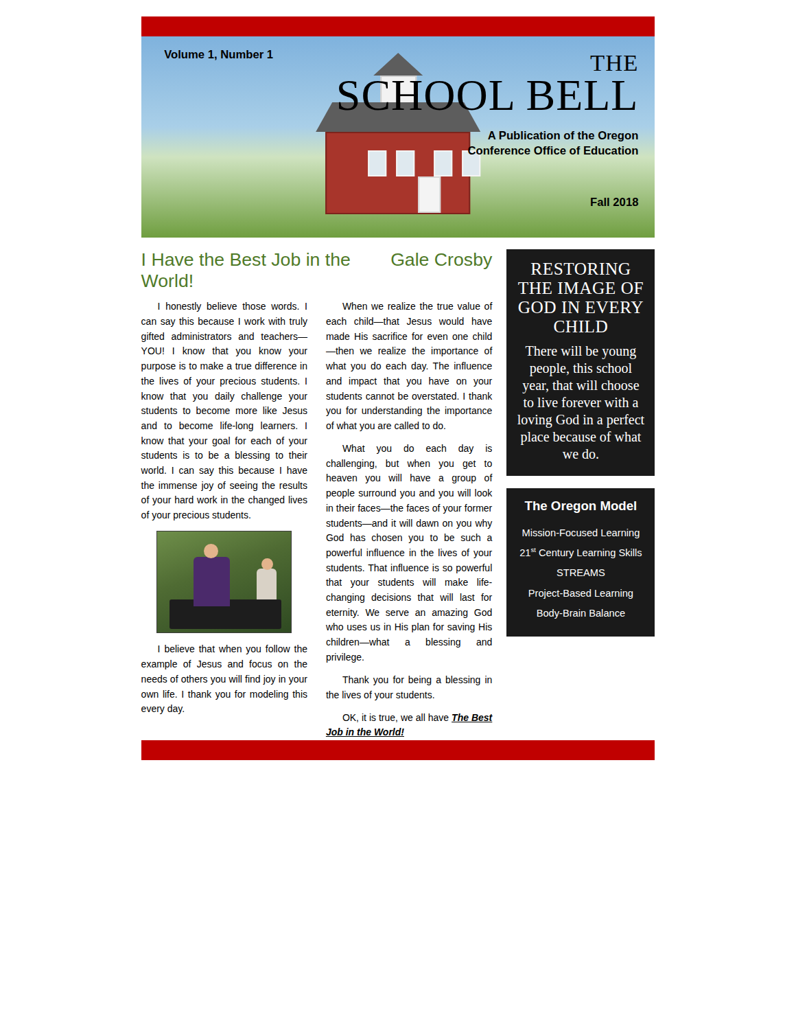Volume 1, Number 1
THE
SCHOOL BELL
A Publication of the Oregon
Conference Office of Education
Fall 2018
I Have the Best Job in the World!
Gale Crosby
I honestly believe those words. I can say this because I work with truly gifted administrators and teachers—YOU! I know that you know your purpose is to make a true difference in the lives of your precious students. I know that you daily challenge your students to become more like Jesus and to become life-long learners. I know that your goal for each of your students is to be a blessing to their world. I can say this because I have the immense joy of seeing the results of your hard work in the changed lives of your precious students.
I believe that when you follow the example of Jesus and focus on the needs of others you will find joy in your own life. I thank you for modeling this every day.
When we realize the true value of each child—that Jesus would have made His sacrifice for even one child—then we realize the importance of what you do each day. The influence and impact that you have on your students cannot be overstated. I thank you for understanding the importance of what you are called to do.
What you do each day is challenging, but when you get to heaven you will have a group of people surround you and you will look in their faces—the faces of your former students—and it will dawn on you why God has chosen you to be such a powerful influence in the lives of your students. That influence is so powerful that your students will make life-changing decisions that will last for eternity. We serve an amazing God who uses us in His plan for saving His children—what a blessing and privilege.
Thank you for being a blessing in the lives of your students.
OK, it is true, we all have The Best Job in the World!
RESTORING THE IMAGE OF GOD IN EVERY CHILD
There will be young people, this school year, that will choose to live forever with a loving God in a perfect place because of what we do.
The Oregon Model
Mission-Focused Learning
21st Century Learning Skills
STREAMS
Project-Based Learning
Body-Brain Balance